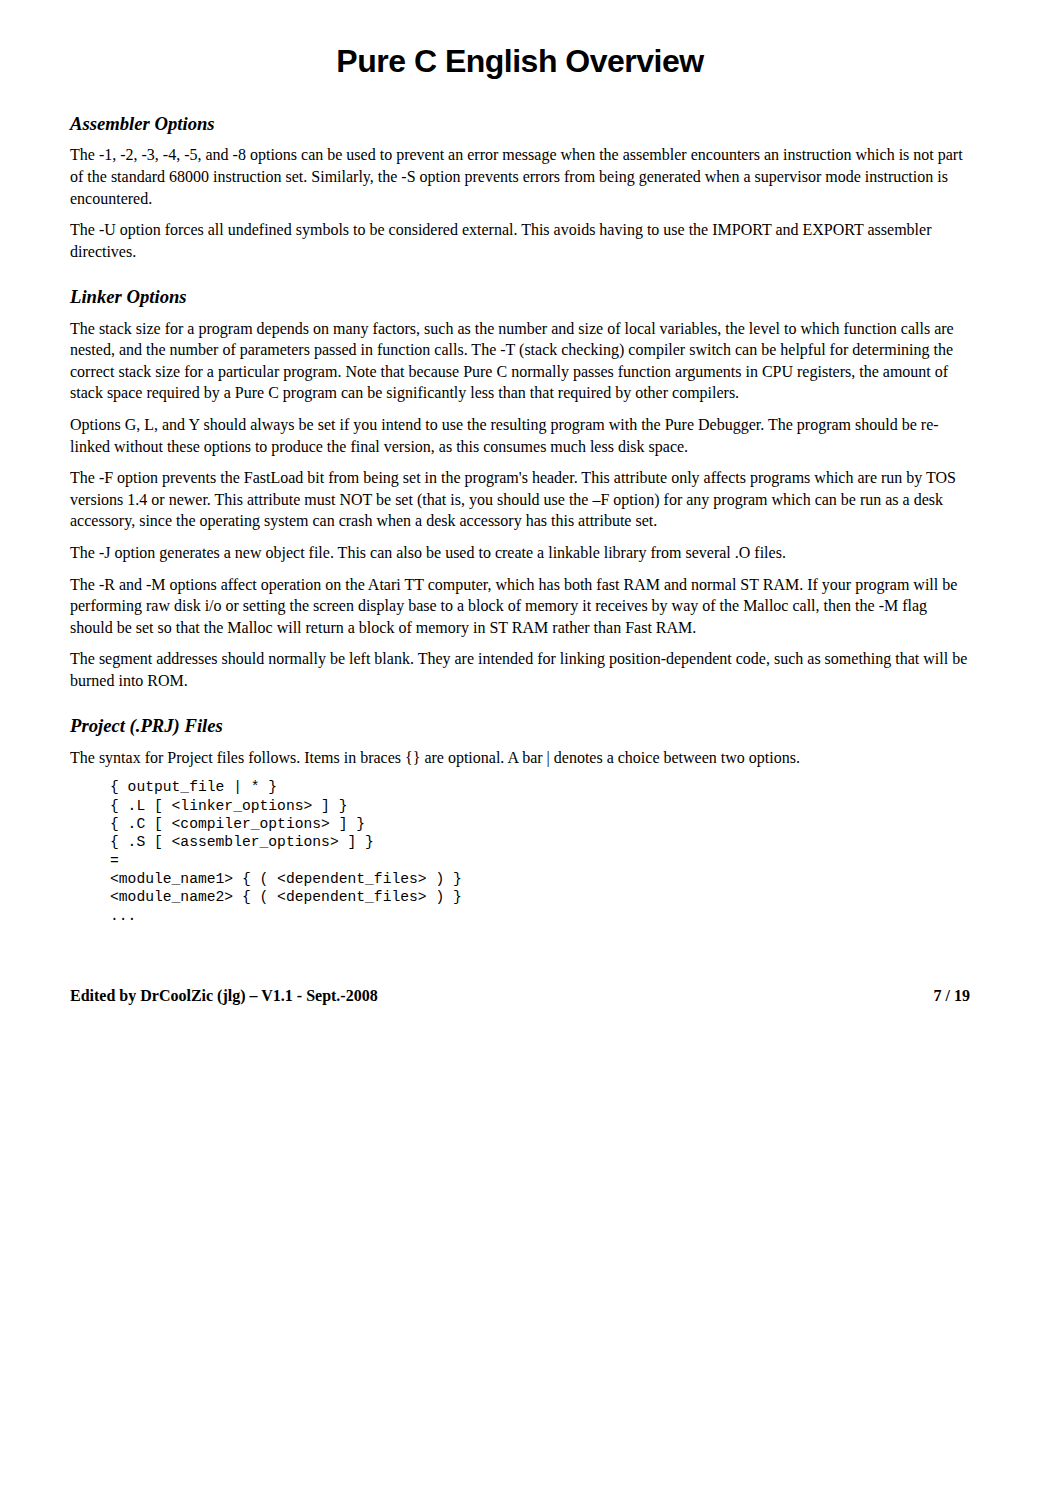Pure C English Overview
Assembler Options
The -1, -2, -3, -4, -5, and -8 options can be used to prevent an error message when the assembler encounters an instruction which is not part of the standard 68000 instruction set. Similarly, the -S option prevents errors from being generated when a supervisor mode instruction is encountered.
The -U option forces all undefined symbols to be considered external. This avoids having to use the IMPORT and EXPORT assembler directives.
Linker Options
The stack size for a program depends on many factors, such as the number and size of local variables, the level to which function calls are nested, and the number of parameters passed in function calls. The -T (stack checking) compiler switch can be helpful for determining the correct stack size for a particular program. Note that because Pure C normally passes function arguments in CPU registers, the amount of stack space required by a Pure C program can be significantly less than that required by other compilers.
Options G, L, and Y should always be set if you intend to use the resulting program with the Pure Debugger. The program should be re-linked without these options to produce the final version, as this consumes much less disk space.
The -F option prevents the FastLoad bit from being set in the program's header. This attribute only affects programs which are run by TOS versions 1.4 or newer. This attribute must NOT be set (that is, you should use the –F option) for any program which can be run as a desk accessory, since the operating system can crash when a desk accessory has this attribute set.
The -J option generates a new object file. This can also be used to create a linkable library from several .O files.
The -R and -M options affect operation on the Atari TT computer, which has both fast RAM and normal ST RAM. If your program will be performing raw disk i/o or setting the screen display base to a block of memory it receives by way of the Malloc call, then the -M flag should be set so that the Malloc will return a block of memory in ST RAM rather than Fast RAM.
The segment addresses should normally be left blank. They are intended for linking position-dependent code, such as something that will be burned into ROM.
Project (.PRJ) Files
The syntax for Project files follows. Items in braces {} are optional. A bar | denotes a choice between two options.
{ output_file | * }
{ .L [ <linker_options> ] }
{ .C [ <compiler_options> ] }
{ .S [ <assembler_options> ] }
=
<module_name1> { ( <dependent_files> ) }
<module_name2> { ( <dependent_files> ) }
...
Edited by DrCoolZic (jlg) – V1.1 - Sept.-2008 7 / 19